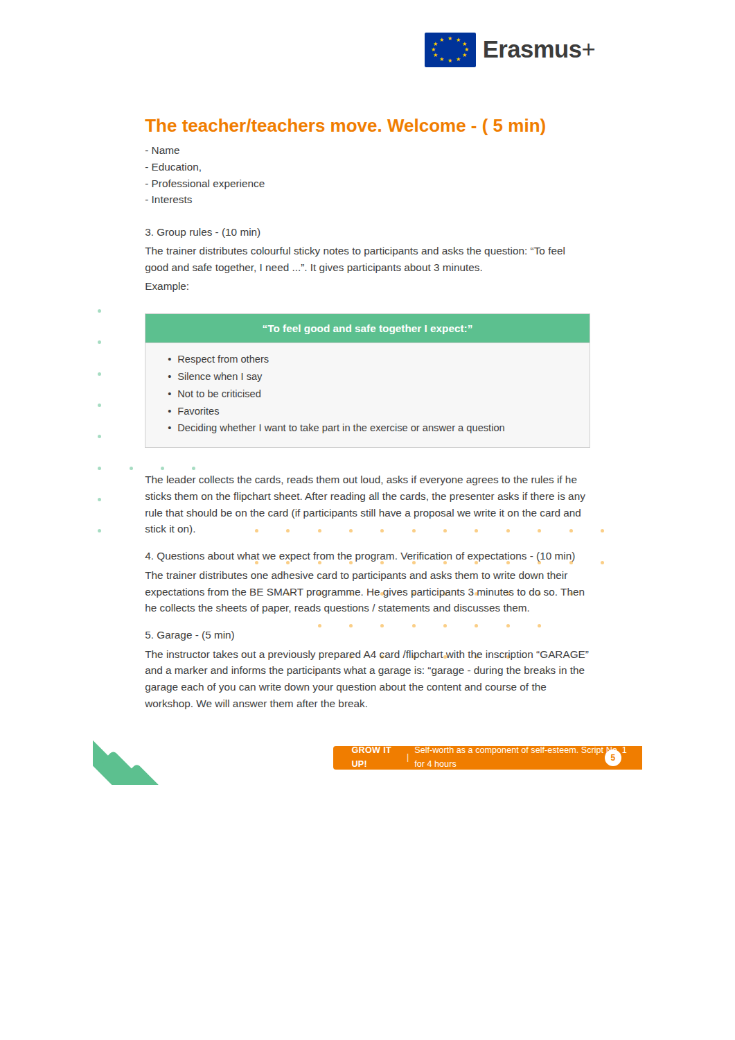★ ★ ★ ★ ★ ★ ★ ★ ★ ★ ★ ★
Erasmus+
The teacher/teachers move. Welcome - ( 5 min)
- Name
- Education,
- Professional experience
- Interests
3. Group rules - (10 min)
The trainer distributes colourful sticky notes to participants and asks the question: “To feel good and safe together, I need ...”. It gives participants about 3 minutes.
Example:
| “To feel good and safe together I expect:” |
| --- |
| Respect from others Silence when I say Not to be criticised Favorites Deciding whether I want to take part in the exercise or answer a question |
The leader collects the cards, reads them out loud, asks if everyone agrees to the rules if he sticks them on the flipchart sheet. After reading all the cards, the presenter asks if there is any rule that should be on the card (if participants still have a proposal we write it on the card and stick it on).
4. Questions about what we expect from the program. Verification of expectations - (10 min)
The trainer distributes one adhesive card to participants and asks them to write down their expectations from the BE SMART programme. He gives participants 3 minutes to do so. Then he collects the sheets of paper, reads questions / statements and discusses them.
5. Garage - (5 min)
The instructor takes out a previously prepared A4 card /flipchart with the inscription “GARAGE” and a marker and informs the participants what a garage is: “garage - during the breaks in the garage each of you can write down your question about the content and course of the workshop. We will answer them after the break.
GROW IT UP! | Self-worth as a component of self-esteem. Script No. 1 for 4 hours
5